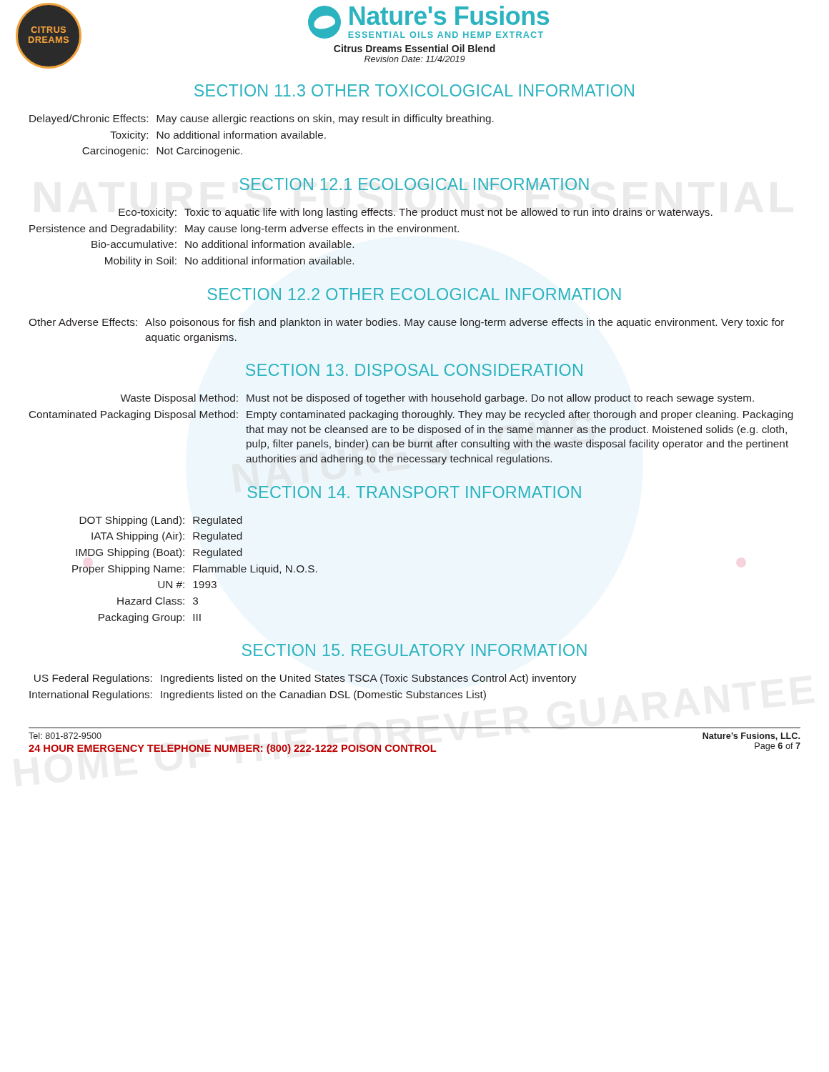NATURE'S FUSIONS ESSENTIAL
NATURE'S OILS
HOME OF THE FOREVER GUARANTEE
CITRUS
DREAMS
Nature's Fusions
ESSENTIAL OILS AND HEMP EXTRACT
Citrus Dreams Essential Oil Blend
Revision Date: 11/4/2019
SECTION 11.3 OTHER TOXICOLOGICAL INFORMATION
| Delayed/Chronic Effects: | May cause allergic reactions on skin, may result in difficulty breathing. |
| Toxicity: | No additional information available. |
| Carcinogenic: | Not Carcinogenic. |
SECTION 12.1 ECOLOGICAL INFORMATION
| Eco-toxicity: | Toxic to aquatic life with long lasting effects. The product must not be allowed to run into drains or waterways. |
| Persistence and Degradability: | May cause long-term adverse effects in the environment. |
| Bio-accumulative: | No additional information available. |
| Mobility in Soil: | No additional information available. |
SECTION 12.2 OTHER ECOLOGICAL INFORMATION
| Other Adverse Effects: | Also poisonous for fish and plankton in water bodies. May cause long-term adverse effects in the aquatic environment. Very toxic for aquatic organisms. |
SECTION 13. DISPOSAL CONSIDERATION
| Waste Disposal Method: | Must not be disposed of together with household garbage. Do not allow product to reach sewage system. |
| Contaminated Packaging Disposal Method: | Empty contaminated packaging thoroughly. They may be recycled after thorough and proper cleaning. Packaging that may not be cleansed are to be disposed of in the same manner as the product. Moistened solids (e.g. cloth, pulp, filter panels, binder) can be burnt after consulting with the waste disposal facility operator and the pertinent authorities and adhering to the necessary technical regulations. |
SECTION 14. TRANSPORT INFORMATION
| DOT Shipping (Land): | Regulated |
| IATA Shipping (Air): | Regulated |
| IMDG Shipping (Boat): | Regulated |
| Proper Shipping Name: | Flammable Liquid, N.O.S. |
| UN #: | 1993 |
| Hazard Class: | 3 |
| Packaging Group: | III |
SECTION 15. REGULATORY INFORMATION
| US Federal Regulations: | Ingredients listed on the United States TSCA (Toxic Substances Control Act) inventory |
| International Regulations: | Ingredients listed on the Canadian DSL (Domestic Substances List) |
Tel: 801-872-9500
24 HOUR EMERGENCY TELEPHONE NUMBER: (800) 222-1222 POISON CONTROL
Nature’s Fusions, LLC.
Page 6 of 7